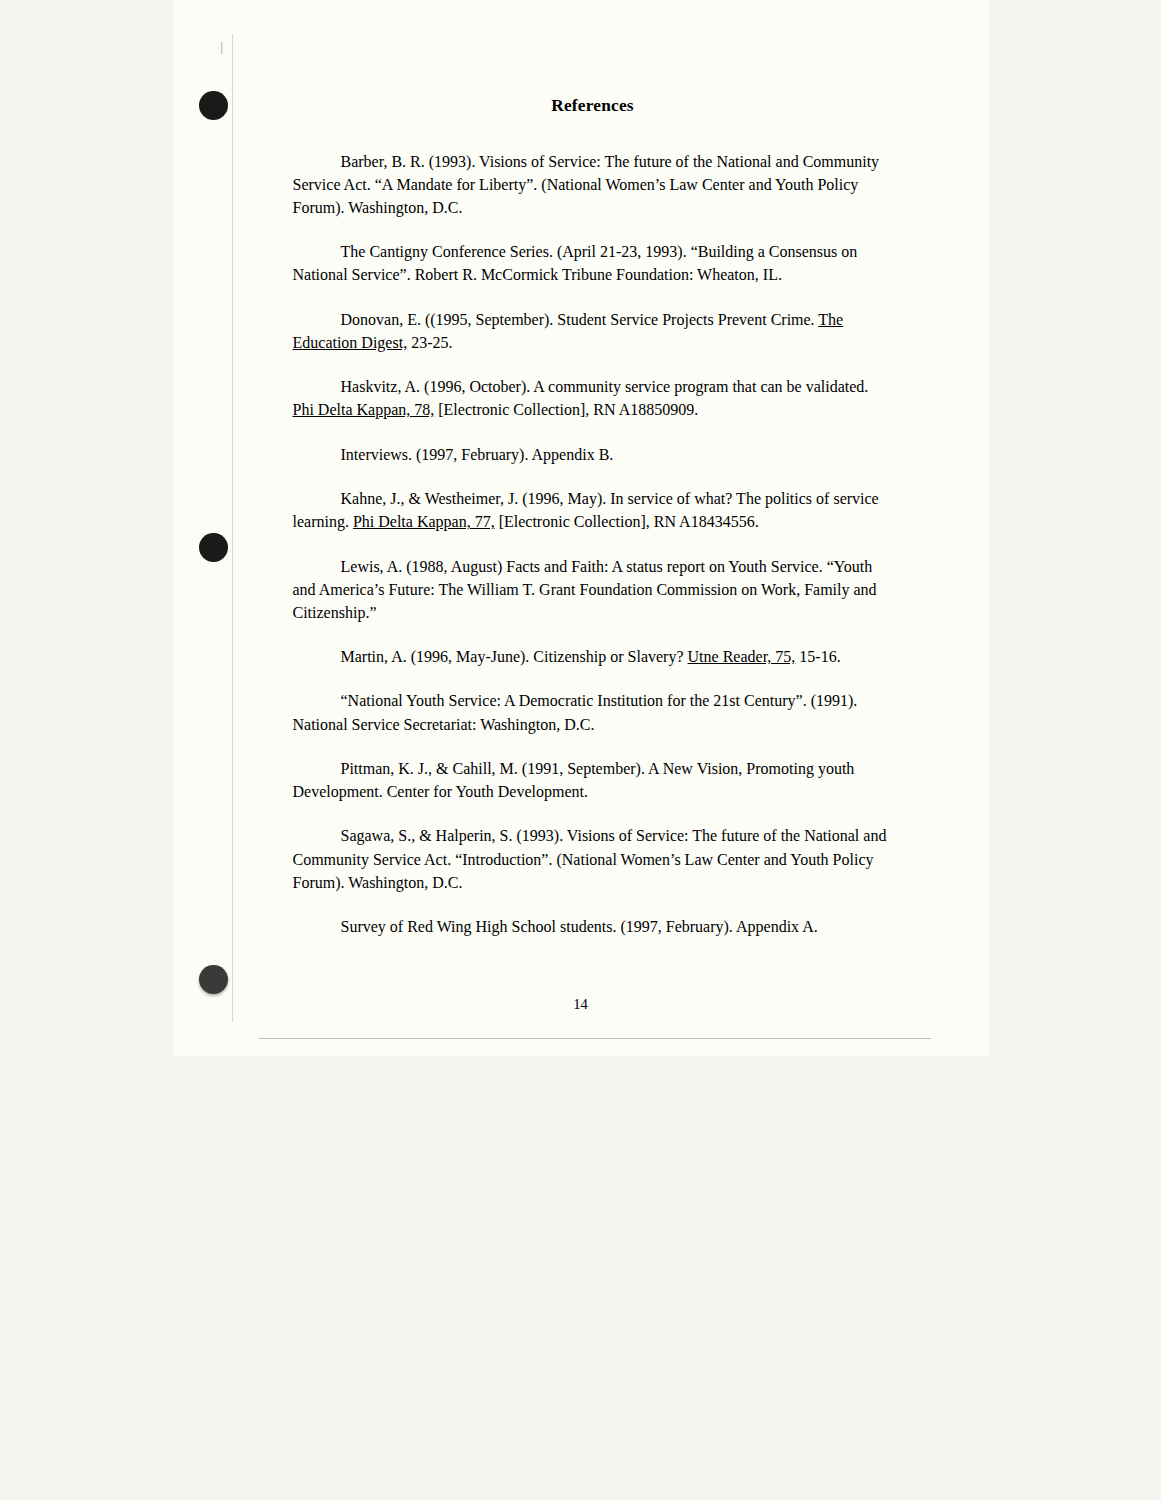|
References
Barber, B. R. (1993). Visions of Service: The future of the National and Community Service Act. “A Mandate for Liberty”. (National Women’s Law Center and Youth Policy Forum). Washington, D.C.
The Cantigny Conference Series. (April 21-23, 1993). “Building a Consensus on National Service”. Robert R. McCormick Tribune Foundation: Wheaton, IL.
Donovan, E. ((1995, September). Student Service Projects Prevent Crime. The Education Digest, 23-25.
Haskvitz, A. (1996, October). A community service program that can be validated. Phi Delta Kappan, 78, [Electronic Collection], RN A18850909.
Interviews. (1997, February). Appendix B.
Kahne, J., & Westheimer, J. (1996, May). In service of what? The politics of service learning. Phi Delta Kappan, 77, [Electronic Collection], RN A18434556.
Lewis, A. (1988, August) Facts and Faith: A status report on Youth Service. “Youth and America’s Future: The William T. Grant Foundation Commission on Work, Family and Citizenship.”
Martin, A. (1996, May-June). Citizenship or Slavery? Utne Reader, 75, 15-16.
“National Youth Service: A Democratic Institution for the 21st Century”. (1991). National Service Secretariat: Washington, D.C.
Pittman, K. J., & Cahill, M. (1991, September). A New Vision, Promoting youth Development. Center for Youth Development.
Sagawa, S., & Halperin, S. (1993). Visions of Service: The future of the National and Community Service Act. “Introduction”. (National Women’s Law Center and Youth Policy Forum). Washington, D.C.
Survey of Red Wing High School students. (1997, February). Appendix A.
14